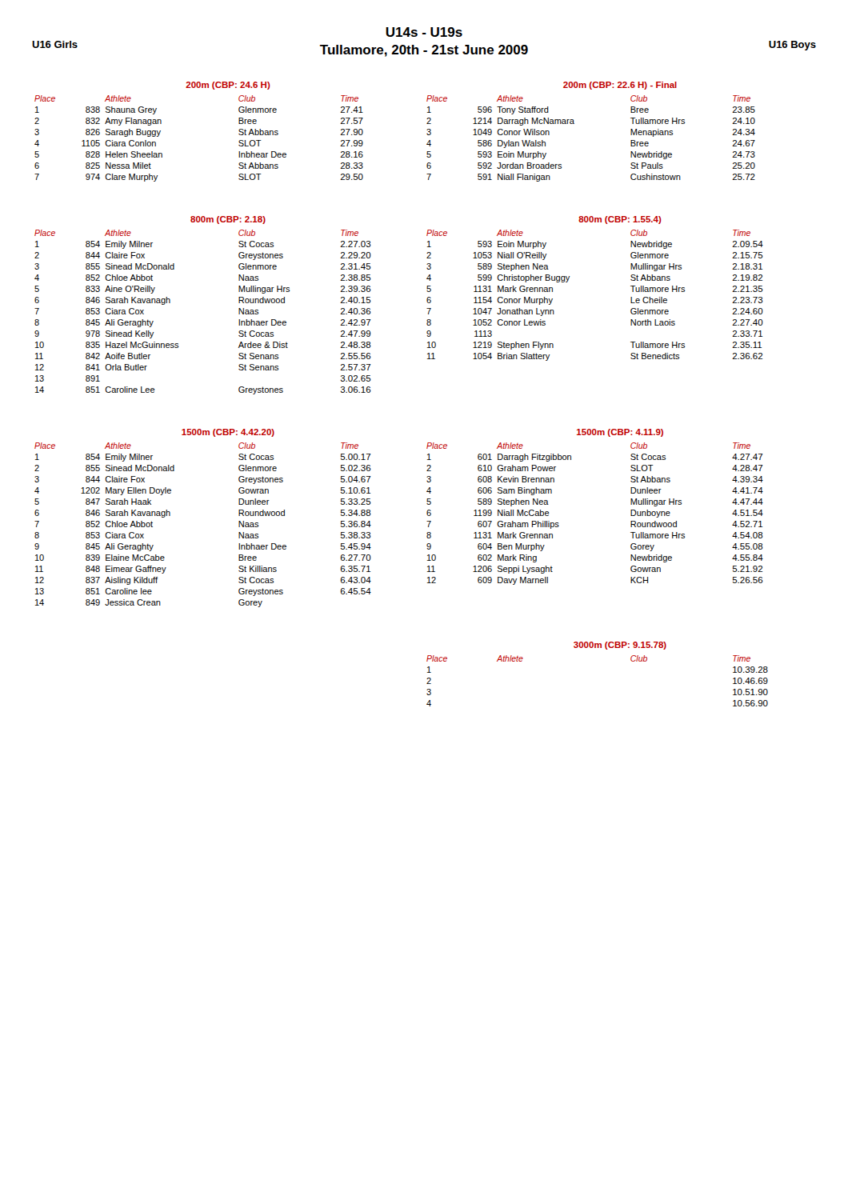U16 Girls
U14s - U19s
Tullamore, 20th - 21st June 2009
U16 Boys
| 200m (CBP: 24.6 H) / Place / / Athlete / Club / Time / / --- / --- / --- / --- / --- / / 1 / 838 / Shauna Grey / Glenmore / 27.41 / / 2 / 832 / Amy Flanagan / Bree / 27.57 / / 3 / 826 / Saragh Buggy / St Abbans / 27.90 / / 4 / 1105 / Ciara Conlon / SLOT / 27.99 / / 5 / 828 / Helen Sheelan / Inbhear Dee / 28.16 / / 6 / 825 / Nessa Milet / St Abbans / 28.33 / / 7 / 974 / Clare Murphy / SLOT / 29.50 / | 200m (CBP: 22.6 H) - Final / Place / / Athlete / Club / Time / / --- / --- / --- / --- / --- / / 1 / 596 / Tony Stafford / Bree / 23.85 / / 2 / 1214 / Darragh McNamara / Tullamore Hrs / 24.10 / / 3 / 1049 / Conor Wilson / Menapians / 24.34 / / 4 / 586 / Dylan Walsh / Bree / 24.67 / / 5 / 593 / Eoin Murphy / Newbridge / 24.73 / / 6 / 592 / Jordan Broaders / St Pauls / 25.20 / / 7 / 591 / Niall Flanigan / Cushinstown / 25.72 / |
| 800m (CBP: 2.18) / Place / / Athlete / Club / Time / / --- / --- / --- / --- / --- / / 1 / 854 / Emily Milner / St Cocas / 2.27.03 / / 2 / 844 / Claire Fox / Greystones / 2.29.20 / / 3 / 855 / Sinead McDonald / Glenmore / 2.31.45 / / 4 / 852 / Chloe Abbot / Naas / 2.38.85 / / 5 / 833 / Aine O'Reilly / Mullingar Hrs / 2.39.36 / / 6 / 846 / Sarah Kavanagh / Roundwood / 2.40.15 / / 7 / 853 / Ciara Cox / Naas / 2.40.36 / / 8 / 845 / Ali Geraghty / Inbhaer Dee / 2.42.97 / / 9 / 978 / Sinead Kelly / St Cocas / 2.47.99 / / 10 / 835 / Hazel McGuinness / Ardee & Dist / 2.48.38 / / 11 / 842 / Aoife Butler / St Senans / 2.55.56 / / 12 / 841 / Orla Butler / St Senans / 2.57.37 / / 13 / 891 / / / 3.02.65 / / 14 / 851 / Caroline Lee / Greystones / 3.06.16 / | 800m (CBP: 1.55.4) / Place / / Athlete / Club / Time / / --- / --- / --- / --- / --- / / 1 / 593 / Eoin Murphy / Newbridge / 2.09.54 / / 2 / 1053 / Niall O'Reilly / Glenmore / 2.15.75 / / 3 / 589 / Stephen Nea / Mullingar Hrs / 2.18.31 / / 4 / 599 / Christopher Buggy / St Abbans / 2.19.82 / / 5 / 1131 / Mark Grennan / Tullamore Hrs / 2.21.35 / / 6 / 1154 / Conor Murphy / Le Cheile / 2.23.73 / / 7 / 1047 / Jonathan Lynn / Glenmore / 2.24.60 / / 8 / 1052 / Conor Lewis / North Laois / 2.27.40 / / 9 / 1113 / / / 2.33.71 / / 10 / 1219 / Stephen Flynn / Tullamore Hrs / 2.35.11 / / 11 / 1054 / Brian Slattery / St Benedicts / 2.36.62 / |
| 1500m (CBP: 4.42.20) / Place / / Athlete / Club / Time / / --- / --- / --- / --- / --- / / 1 / 854 / Emily Milner / St Cocas / 5.00.17 / / 2 / 855 / Sinead McDonald / Glenmore / 5.02.36 / / 3 / 844 / Claire Fox / Greystones / 5.04.67 / / 4 / 1202 / Mary Ellen Doyle / Gowran / 5.10.61 / / 5 / 847 / Sarah Haak / Dunleer / 5.33.25 / / 6 / 846 / Sarah Kavanagh / Roundwood / 5.34.88 / / 7 / 852 / Chloe Abbot / Naas / 5.36.84 / / 8 / 853 / Ciara Cox / Naas / 5.38.33 / / 9 / 845 / Ali Geraghty / Inbhaer Dee / 5.45.94 / / 10 / 839 / Elaine McCabe / Bree / 6.27.70 / / 11 / 848 / Eimear Gaffney / St Killians / 6.35.71 / / 12 / 837 / Aisling Kilduff / St Cocas / 6.43.04 / / 13 / 851 / Caroline lee / Greystones / 6.45.54 / / 14 / 849 / Jessica Crean / Gorey / / | 1500m (CBP: 4.11.9) / Place / / Athlete / Club / Time / / --- / --- / --- / --- / --- / / 1 / 601 / Darragh Fitzgibbon / St Cocas / 4.27.47 / / 2 / 610 / Graham Power / SLOT / 4.28.47 / / 3 / 608 / Kevin Brennan / St Abbans / 4.39.34 / / 4 / 606 / Sam Bingham / Dunleer / 4.41.74 / / 5 / 589 / Stephen Nea / Mullingar Hrs / 4.47.44 / / 6 / 1199 / Niall McCabe / Dunboyne / 4.51.54 / / 7 / 607 / Graham Phillips / Roundwood / 4.52.71 / / 8 / 1131 / Mark Grennan / Tullamore Hrs / 4.54.08 / / 9 / 604 / Ben Murphy / Gorey / 4.55.08 / / 10 / 602 / Mark Ring / Newbridge / 4.55.84 / / 11 / 1206 / Seppi Lysaght / Gowran / 5.21.92 / / 12 / 609 / Davy Marnell / KCH / 5.26.56 / |
| | 3000m (CBP: 9.15.78) / Place / / Athlete / Club / Time / / --- / --- / --- / --- / --- / / 1 / / / / 10.39.28 / / 2 / / / / 10.46.69 / / 3 / / / / 10.51.90 / / 4 / / / / 10.56.90 / |